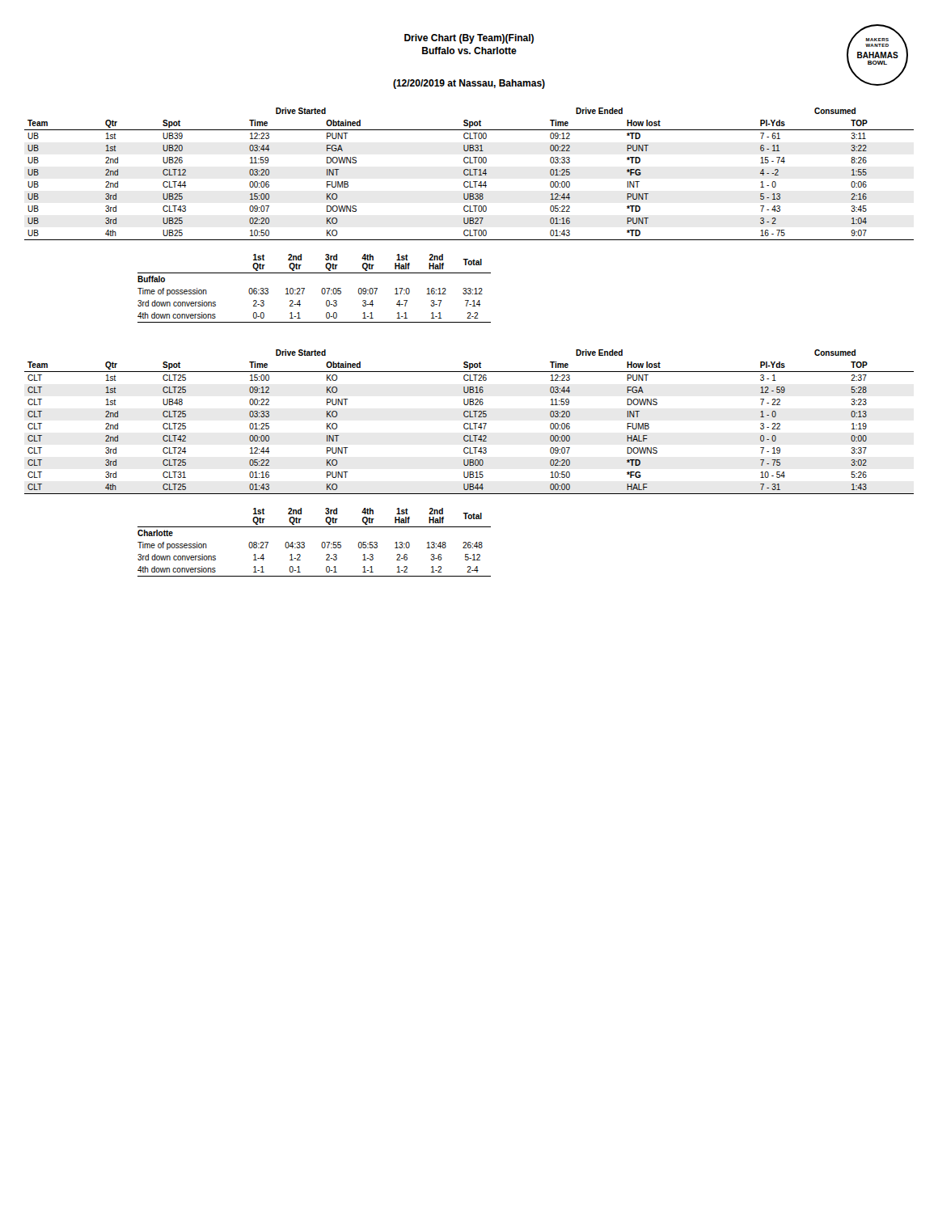MAKERS
WANTED
BAHAMAS
BOWL
Drive Chart (By Team)(Final)
Buffalo vs. Charlotte
(12/20/2019 at Nassau, Bahamas)
| | Drive Started | | Drive Ended | | Consumed |
| --- | --- | --- | --- | --- | --- |
| Team | Qtr | Spot | Time | Obtained | | Spot | Time | How lost | | Pl-Yds | TOP |
| UB | 1st | UB39 | 12:23 | PUNT | | CLT00 | 09:12 | *TD | | 7 - 61 | 3:11 |
| UB | 1st | UB20 | 03:44 | FGA | | UB31 | 00:22 | PUNT | | 6 - 11 | 3:22 |
| UB | 2nd | UB26 | 11:59 | DOWNS | | CLT00 | 03:33 | *TD | | 15 - 74 | 8:26 |
| UB | 2nd | CLT12 | 03:20 | INT | | CLT14 | 01:25 | *FG | | 4 - -2 | 1:55 |
| UB | 2nd | CLT44 | 00:06 | FUMB | | CLT44 | 00:00 | INT | | 1 - 0 | 0:06 |
| UB | 3rd | UB25 | 15:00 | KO | | UB38 | 12:44 | PUNT | | 5 - 13 | 2:16 |
| UB | 3rd | CLT43 | 09:07 | DOWNS | | CLT00 | 05:22 | *TD | | 7 - 43 | 3:45 |
| UB | 3rd | UB25 | 02:20 | KO | | UB27 | 01:16 | PUNT | | 3 - 2 | 1:04 |
| UB | 4th | UB25 | 10:50 | KO | | CLT00 | 01:43 | *TD | | 16 - 75 | 9:07 |
| | 1st Qtr | 2nd Qtr | 3rd Qtr | 4th Qtr | 1st Half | 2nd Half | Total |
| --- | --- | --- | --- | --- | --- | --- | --- |
| Buffalo |
| Time of possession | 06:33 | 10:27 | 07:05 | 09:07 | 17:0 | 16:12 | 33:12 |
| 3rd down conversions | 2-3 | 2-4 | 0-3 | 3-4 | 4-7 | 3-7 | 7-14 |
| 4th down conversions | 0-0 | 1-1 | 0-0 | 1-1 | 1-1 | 1-1 | 2-2 |
| | Drive Started | | Drive Ended | | Consumed |
| --- | --- | --- | --- | --- | --- |
| Team | Qtr | Spot | Time | Obtained | | Spot | Time | How lost | | Pl-Yds | TOP |
| CLT | 1st | CLT25 | 15:00 | KO | | CLT26 | 12:23 | PUNT | | 3 - 1 | 2:37 |
| CLT | 1st | CLT25 | 09:12 | KO | | UB16 | 03:44 | FGA | | 12 - 59 | 5:28 |
| CLT | 1st | UB48 | 00:22 | PUNT | | UB26 | 11:59 | DOWNS | | 7 - 22 | 3:23 |
| CLT | 2nd | CLT25 | 03:33 | KO | | CLT25 | 03:20 | INT | | 1 - 0 | 0:13 |
| CLT | 2nd | CLT25 | 01:25 | KO | | CLT47 | 00:06 | FUMB | | 3 - 22 | 1:19 |
| CLT | 2nd | CLT42 | 00:00 | INT | | CLT42 | 00:00 | HALF | | 0 - 0 | 0:00 |
| CLT | 3rd | CLT24 | 12:44 | PUNT | | CLT43 | 09:07 | DOWNS | | 7 - 19 | 3:37 |
| CLT | 3rd | CLT25 | 05:22 | KO | | UB00 | 02:20 | *TD | | 7 - 75 | 3:02 |
| CLT | 3rd | CLT31 | 01:16 | PUNT | | UB15 | 10:50 | *FG | | 10 - 54 | 5:26 |
| CLT | 4th | CLT25 | 01:43 | KO | | UB44 | 00:00 | HALF | | 7 - 31 | 1:43 |
| | 1st Qtr | 2nd Qtr | 3rd Qtr | 4th Qtr | 1st Half | 2nd Half | Total |
| --- | --- | --- | --- | --- | --- | --- | --- |
| Charlotte |
| Time of possession | 08:27 | 04:33 | 07:55 | 05:53 | 13:0 | 13:48 | 26:48 |
| 3rd down conversions | 1-4 | 1-2 | 2-3 | 1-3 | 2-6 | 3-6 | 5-12 |
| 4th down conversions | 1-1 | 0-1 | 0-1 | 1-1 | 1-2 | 1-2 | 2-4 |